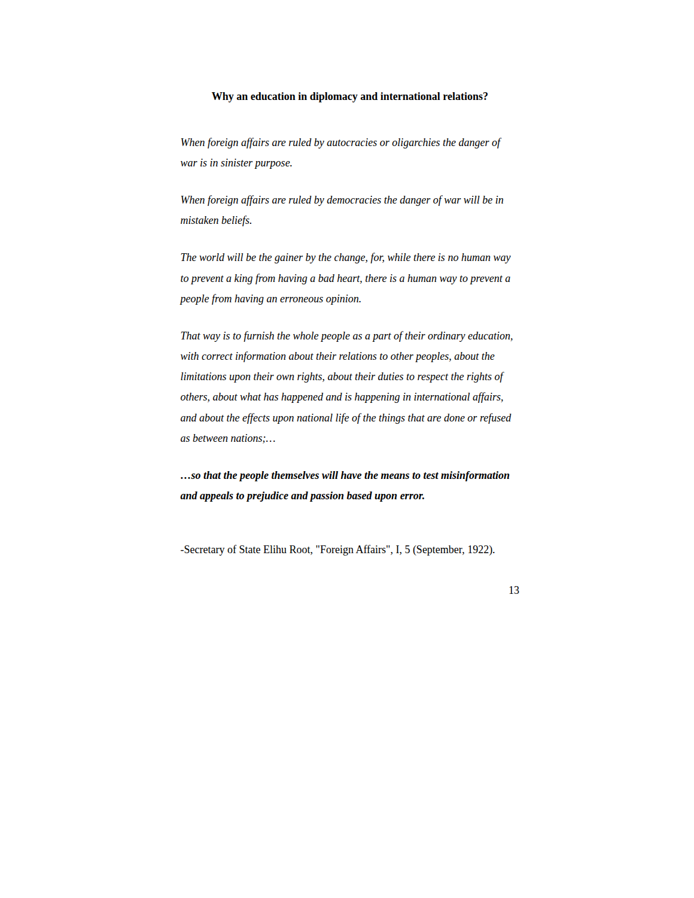Why an education in diplomacy and international relations?
When foreign affairs are ruled by autocracies or oligarchies the danger of war is in sinister purpose.
When foreign affairs are ruled by democracies the danger of war will be in mistaken beliefs.
The world will be the gainer by the change, for, while there is no human way to prevent a king from having a bad heart, there is a human way to prevent a people from having an erroneous opinion.
That way is to furnish the whole people as a part of their ordinary education, with correct information about their relations to other peoples, about the limitations upon their own rights, about their duties to respect the rights of others, about what has happened and is happening in international affairs, and about the effects upon national life of the things that are done or refused as between nations;…
…so that the people themselves will have the means to test misinformation and appeals to prejudice and passion based upon error.
-Secretary of State Elihu Root, "Foreign Affairs", I, 5 (September, 1922).
13